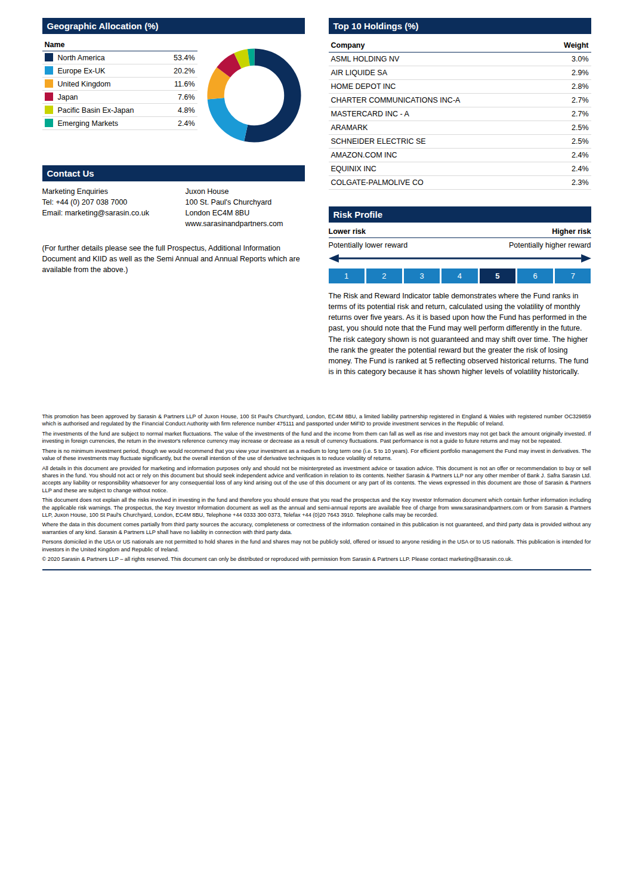Geographic Allocation (%)
| Name | |
| --- | --- |
| North America | 53.4% |
| Europe Ex-UK | 20.2% |
| United Kingdom | 11.6% |
| Japan | 7.6% |
| Pacific Basin Ex-Japan | 4.8% |
| Emerging Markets | 2.4% |
Contact Us
Marketing Enquiries
Tel: +44 (0) 207 038 7000
Email: marketing@sarasin.co.uk
Juxon House
100 St. Paul's Churchyard
London EC4M 8BU
www.sarasinandpartners.com
(For further details please see the full Prospectus, Additional Information Document and KIID as well as the Semi Annual and Annual Reports which are available from the above.)
Top 10 Holdings (%)
| Company | Weight |
| --- | --- |
| ASML HOLDING NV | 3.0% |
| AIR LIQUIDE SA | 2.9% |
| HOME DEPOT INC | 2.8% |
| CHARTER COMMUNICATIONS INC-A | 2.7% |
| MASTERCARD INC - A | 2.7% |
| ARAMARK | 2.5% |
| SCHNEIDER ELECTRIC SE | 2.5% |
| AMAZON.COM INC | 2.4% |
| EQUINIX INC | 2.4% |
| COLGATE-PALMOLIVE CO | 2.3% |
Risk Profile
Lower risk Higher risk
Potentially lower reward Potentially higher reward
1
2
3
4
5
6
7
The Risk and Reward Indicator table demonstrates where the Fund ranks in terms of its potential risk and return, calculated using the volatility of monthly returns over five years. As it is based upon how the Fund has performed in the past, you should note that the Fund may well perform differently in the future. The risk category shown is not guaranteed and may shift over time. The higher the rank the greater the potential reward but the greater the risk of losing money. The Fund is ranked at 5 reflecting observed historical returns. The fund is in this category because it has shown higher levels of volatility historically.
This promotion has been approved by Sarasin & Partners LLP of Juxon House, 100 St Paul's Churchyard, London, EC4M 8BU, a limited liability partnership registered in England & Wales with registered number OC329859 which is authorised and regulated by the Financial Conduct Authority with firm reference number 475111 and passported under MiFID to provide investment services in the Republic of Ireland.
The investments of the fund are subject to normal market fluctuations. The value of the investments of the fund and the income from them can fall as well as rise and investors may not get back the amount originally invested. If investing in foreign currencies, the return in the investor's reference currency may increase or decrease as a result of currency fluctuations. Past performance is not a guide to future returns and may not be repeated.
There is no minimum investment period, though we would recommend that you view your investment as a medium to long term one (i.e. 5 to 10 years). For efficient portfolio management the Fund may invest in derivatives. The value of these investments may fluctuate significantly, but the overall intention of the use of derivative techniques is to reduce volatility of returns.
All details in this document are provided for marketing and information purposes only and should not be misinterpreted as investment advice or taxation advice. This document is not an offer or recommendation to buy or sell shares in the fund. You should not act or rely on this document but should seek independent advice and verification in relation to its contents. Neither Sarasin & Partners LLP nor any other member of Bank J. Safra Sarasin Ltd. accepts any liability or responsibility whatsoever for any consequential loss of any kind arising out of the use of this document or any part of its contents. The views expressed in this document are those of Sarasin & Partners LLP and these are subject to change without notice.
This document does not explain all the risks involved in investing in the fund and therefore you should ensure that you read the prospectus and the Key Investor Information document which contain further information including the applicable risk warnings. The prospectus, the Key Investor Information document as well as the annual and semi-annual reports are available free of charge from www.sarasinandpartners.com or from Sarasin & Partners LLP, Juxon House, 100 St Paul's Churchyard, London, EC4M 8BU, Telephone +44 0333 300 0373, Telefax +44 (0)20 7643 3910. Telephone calls may be recorded.
Where the data in this document comes partially from third party sources the accuracy, completeness or correctness of the information contained in this publication is not guaranteed, and third party data is provided without any warranties of any kind. Sarasin & Partners LLP shall have no liability in connection with third party data.
Persons domiciled in the USA or US nationals are not permitted to hold shares in the fund and shares may not be publicly sold, offered or issued to anyone residing in the USA or to US nationals. This publication is intended for investors in the United Kingdom and Republic of Ireland.
© 2020 Sarasin & Partners LLP – all rights reserved. This document can only be distributed or reproduced with permission from Sarasin & Partners LLP. Please contact marketing@sarasin.co.uk.